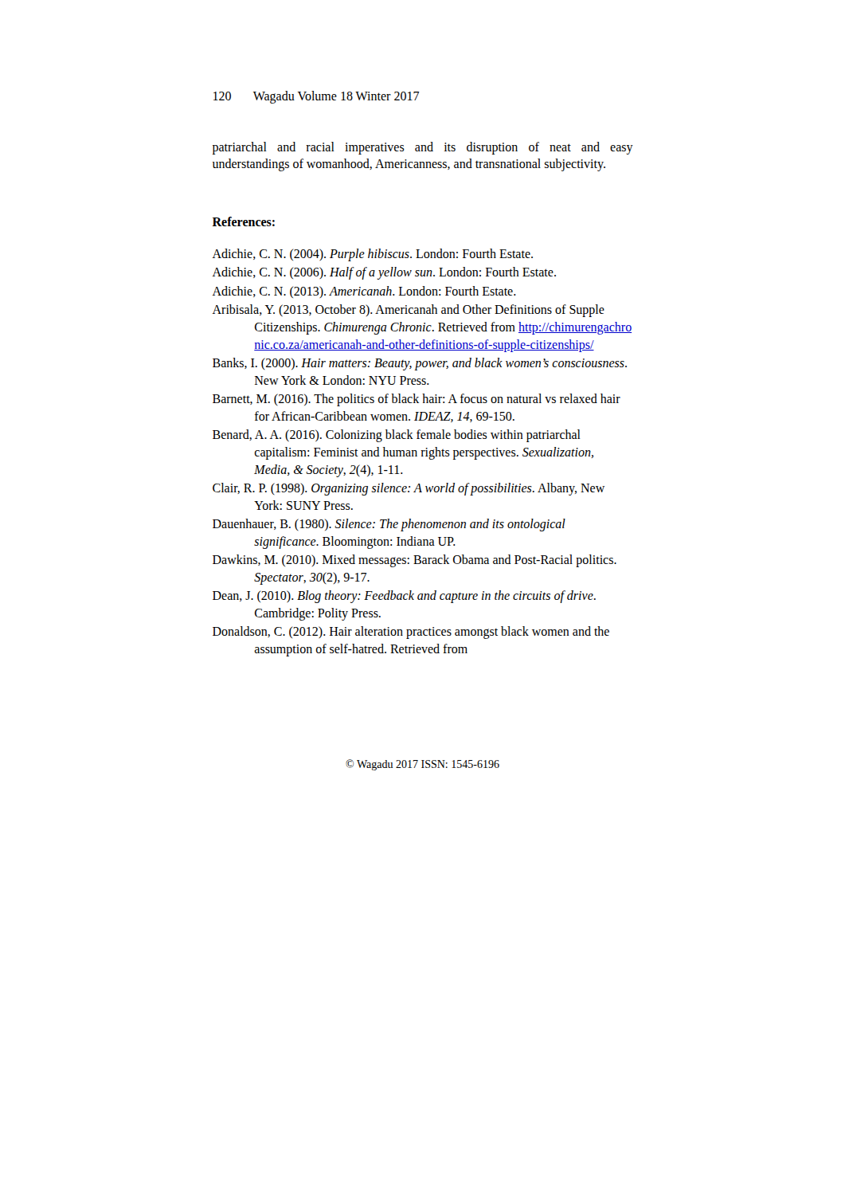120 Wagadu Volume 18 Winter 2017
patriarchal and racial imperatives and its disruption of neat and easy understandings of womanhood, Americanness, and transnational subjectivity.
References:
Adichie, C. N. (2004). Purple hibiscus. London: Fourth Estate.
Adichie, C. N. (2006). Half of a yellow sun. London: Fourth Estate.
Adichie, C. N. (2013). Americanah. London: Fourth Estate.
Aribisala, Y. (2013, October 8). Americanah and Other Definitions of Supple Citizenships. Chimurenga Chronic. Retrieved from http://chimurengachronic.co.za/americanah-and-other-definitions-of-supple-citizenships/
Banks, I. (2000). Hair matters: Beauty, power, and black women’s consciousness. New York & London: NYU Press.
Barnett, M. (2016). The politics of black hair: A focus on natural vs relaxed hair for African-Caribbean women. IDEAZ, 14, 69-150.
Benard, A. A. (2016). Colonizing black female bodies within patriarchal capitalism: Feminist and human rights perspectives. Sexualization, Media, & Society, 2(4), 1-11.
Clair, R. P. (1998). Organizing silence: A world of possibilities. Albany, New York: SUNY Press.
Dauenhauer, B. (1980). Silence: The phenomenon and its ontological significance. Bloomington: Indiana UP.
Dawkins, M. (2010). Mixed messages: Barack Obama and Post-Racial politics. Spectator, 30(2), 9-17.
Dean, J. (2010). Blog theory: Feedback and capture in the circuits of drive. Cambridge: Polity Press.
Donaldson, C. (2012). Hair alteration practices amongst black women and the assumption of self-hatred. Retrieved from
© Wagadu 2017 ISSN: 1545-6196